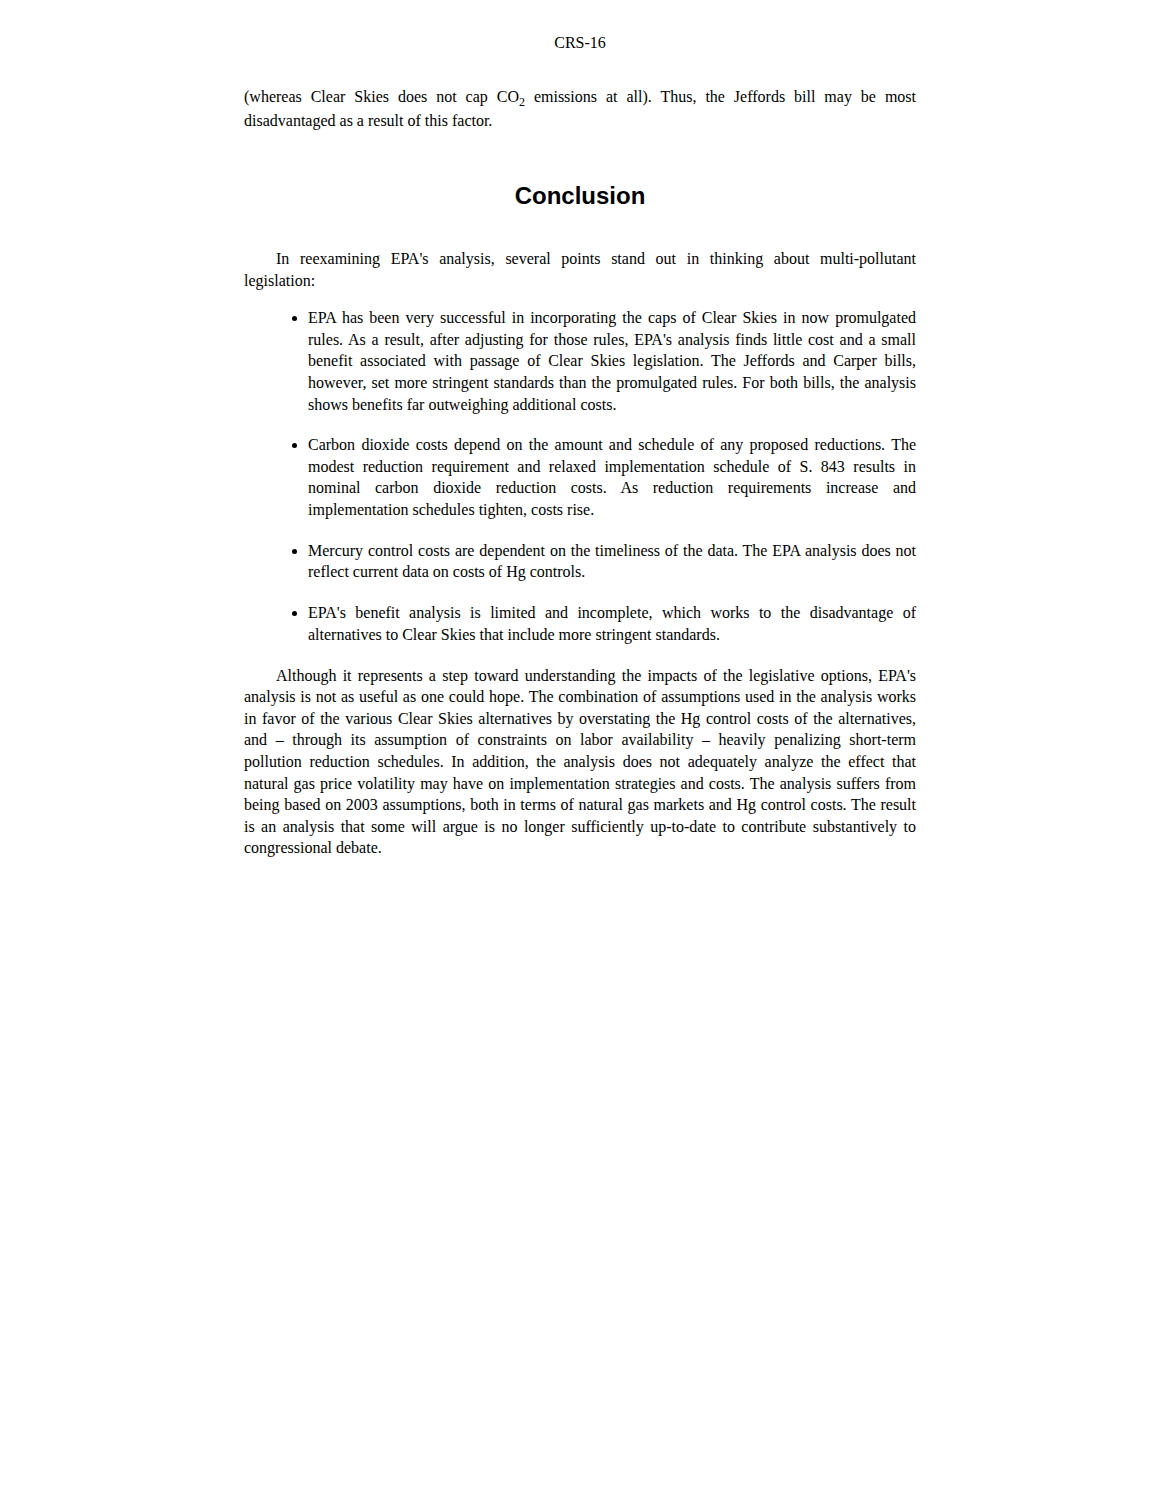CRS-16
(whereas Clear Skies does not cap CO2 emissions at all). Thus, the Jeffords bill may be most disadvantaged as a result of this factor.
Conclusion
In reexamining EPA's analysis, several points stand out in thinking about multi-pollutant legislation:
EPA has been very successful in incorporating the caps of Clear Skies in now promulgated rules. As a result, after adjusting for those rules, EPA's analysis finds little cost and a small benefit associated with passage of Clear Skies legislation. The Jeffords and Carper bills, however, set more stringent standards than the promulgated rules. For both bills, the analysis shows benefits far outweighing additional costs.
Carbon dioxide costs depend on the amount and schedule of any proposed reductions. The modest reduction requirement and relaxed implementation schedule of S. 843 results in nominal carbon dioxide reduction costs. As reduction requirements increase and implementation schedules tighten, costs rise.
Mercury control costs are dependent on the timeliness of the data. The EPA analysis does not reflect current data on costs of Hg controls.
EPA's benefit analysis is limited and incomplete, which works to the disadvantage of alternatives to Clear Skies that include more stringent standards.
Although it represents a step toward understanding the impacts of the legislative options, EPA's analysis is not as useful as one could hope. The combination of assumptions used in the analysis works in favor of the various Clear Skies alternatives by overstating the Hg control costs of the alternatives, and – through its assumption of constraints on labor availability – heavily penalizing short-term pollution reduction schedules. In addition, the analysis does not adequately analyze the effect that natural gas price volatility may have on implementation strategies and costs. The analysis suffers from being based on 2003 assumptions, both in terms of natural gas markets and Hg control costs. The result is an analysis that some will argue is no longer sufficiently up-to-date to contribute substantively to congressional debate.